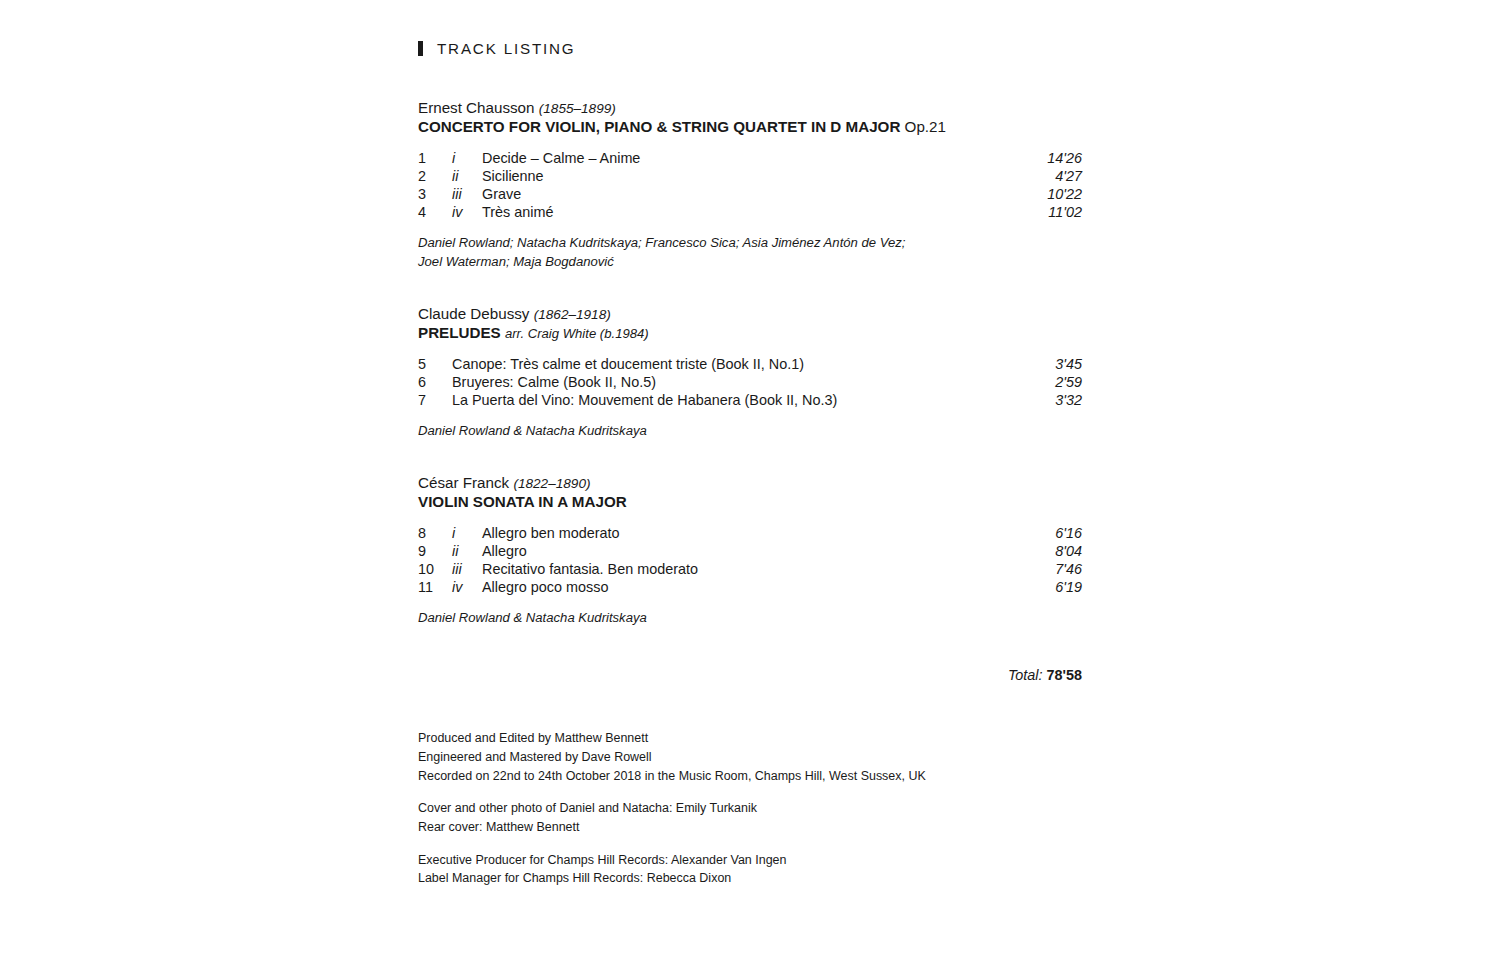Track Listing
Ernest Chausson (1855–1899)
CONCERTO FOR VIOLIN, PIANO & STRING QUARTET IN D MAJOR Op.21
| 1 | i | Decide – Calme – Anime | 14'26 |
| 2 | ii | Sicilienne | 4'27 |
| 3 | iii | Grave | 10'22 |
| 4 | iv | Très animé | 11'02 |
Daniel Rowland; Natacha Kudritskaya; Francesco Sica; Asia Jiménez Antón de Vez;
Joel Waterman; Maja Bogdanović
Claude Debussy (1862–1918)
PRELUDES arr. Craig White (b.1984)
| 5 | Canope: Très calme et doucement triste (Book II, No.1) | 3'45 |
| 6 | Bruyeres: Calme (Book II, No.5) | 2'59 |
| 7 | La Puerta del Vino: Mouvement de Habanera (Book II, No.3) | 3'32 |
Daniel Rowland & Natacha Kudritskaya
César Franck (1822–1890)
VIOLIN SONATA IN A MAJOR
| 8 | i | Allegro ben moderato | 6'16 |
| 9 | ii | Allegro | 8'04 |
| 10 | iii | Recitativo fantasia. Ben moderato | 7'46 |
| 11 | iv | Allegro poco mosso | 6'19 |
Daniel Rowland & Natacha Kudritskaya
Total: 78'58
Produced and Edited by Matthew Bennett
Engineered and Mastered by Dave Rowell
Recorded on 22nd to 24th October 2018 in the Music Room, Champs Hill, West Sussex, UK
Cover and other photo of Daniel and Natacha: Emily Turkanik
Rear cover: Matthew Bennett
Executive Producer for Champs Hill Records: Alexander Van Ingen
Label Manager for Champs Hill Records: Rebecca Dixon